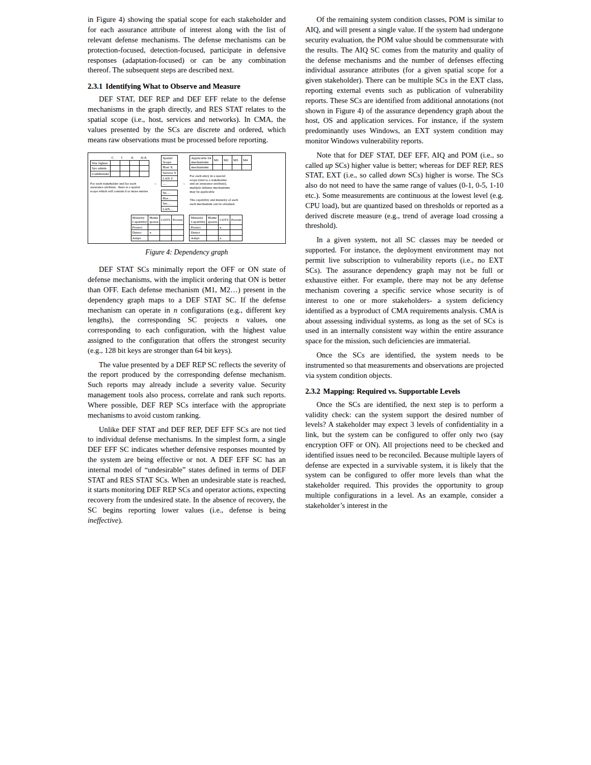in Figure 4) showing the spatial scope for each stakeholder and for each assurance attribute of interest along with the list of relevant defense mechanisms. The defense mechanisms can be protection-focused, detection-focused, participate in defensive responses (adaptation-focused) or can be any combination thereof. The subsequent steps are described next.
2.3.1 Identifying What to Observe and Measure
DEF STAT, DEF REP and DEF EFF relate to the defense mechanisms in the graph directly, and RES STAT relates to the spatial scope (i.e., host, services and networks). In CMA, the values presented by the SCs are discrete and ordered, which means raw observations must be processed before reporting.
| | C | I | A | A/A |
| War fighter | | | | |
| Sys admin | | | | |
| Commander | | | | |
For each stakeholder and for each
assurance attribute, there is a spatial
scope which will contain 0 or more entries
→
| Spatial Scope |
| Host X |
| Service Y |
| LAN Z |
| … |
| Sp… |
| Hos… |
| Ser… |
| LAN… |
→
| Applicable IA mechanisms | M1 | M2 | M3 | M4 |
| mechanisms | | | | |
For each entry in a special
scope (tied to a stakeholder
and an assurance attribute),
multiple defense mechanisms
may be applicable
The capability and maturity of each
such mechanism can be obtained.
| Maturity Capability | Home grown | COTS | Proven |
| Protect | | | |
| Detect | x | | |
| Adapt | | | |
| Maturity Capability | Home grown | COTS | Proven |
| Protect | | x | |
| Detect | | | |
| Adapt | | x | |
Figure 4: Dependency graph
DEF STAT SCs minimally report the OFF or ON state of defense mechanisms, with the implicit ordering that ON is better than OFF. Each defense mechanism (M1, M2…) present in the dependency graph maps to a DEF STAT SC. If the defense mechanism can operate in n configurations (e.g., different key lengths), the corresponding SC projects n values, one corresponding to each configuration, with the highest value assigned to the configuration that offers the strongest security (e.g., 128 bit keys are stronger than 64 bit keys).
The value presented by a DEF REP SC reflects the severity of the report produced by the corresponding defense mechanism. Such reports may already include a severity value. Security management tools also process, correlate and rank such reports. Where possible, DEF REP SCs interface with the appropriate mechanisms to avoid custom ranking.
Unlike DEF STAT and DEF REP, DEF EFF SCs are not tied to individual defense mechanisms. In the simplest form, a single DEF EFF SC indicates whether defensive responses mounted by the system are being effective or not. A DEF EFF SC has an internal model of “undesirable” states defined in terms of DEF STAT and RES STAT SCs. When an undesirable state is reached, it starts monitoring DEF REP SCs and operator actions, expecting recovery from the undesired state. In the absence of recovery, the SC begins reporting lower values (i.e., defense is being ineffective).
Of the remaining system condition classes, POM is similar to AIQ, and will present a single value. If the system had undergone security evaluation, the POM value should be commensurate with the results. The AIQ SC comes from the maturity and quality of the defense mechanisms and the number of defenses effecting individual assurance attributes (for a given spatial scope for a given stakeholder). There can be multiple SCs in the EXT class, reporting external events such as publication of vulnerability reports. These SCs are identified from additional annotations (not shown in Figure 4) of the assurance dependency graph about the host, OS and application services. For instance, if the system predominantly uses Windows, an EXT system condition may monitor Windows vulnerability reports.
Note that for DEF STAT, DEF EFF, AIQ and POM (i.e., so called up SCs) higher value is better; whereas for DEF REP, RES STAT, EXT (i.e., so called down SCs) higher is worse. The SCs also do not need to have the same range of values (0-1, 0-5, 1-10 etc.). Some measurements are continuous at the lowest level (e.g. CPU load), but are quantized based on thresholds or reported as a derived discrete measure (e.g., trend of average load crossing a threshold).
In a given system, not all SC classes may be needed or supported. For instance, the deployment environment may not permit live subscription to vulnerability reports (i.e., no EXT SCs). The assurance dependency graph may not be full or exhaustive either. For example, there may not be any defense mechanism covering a specific service whose security is of interest to one or more stakeholders- a system deficiency identified as a byproduct of CMA requirements analysis. CMA is about assessing individual systems, as long as the set of SCs is used in an internally consistent way within the entire assurance space for the mission, such deficiencies are immaterial.
Once the SCs are identified, the system needs to be instrumented so that measurements and observations are projected via system condition objects.
2.3.2 Mapping: Required vs. Supportable Levels
Once the SCs are identified, the next step is to perform a validity check: can the system support the desired number of levels? A stakeholder may expect 3 levels of confidentiality in a link, but the system can be configured to offer only two (say encryption OFF or ON). All projections need to be checked and identified issues need to be reconciled. Because multiple layers of defense are expected in a survivable system, it is likely that the system can be configured to offer more levels than what the stakeholder required. This provides the opportunity to group multiple configurations in a level. As an example, consider a stakeholder’s interest in the